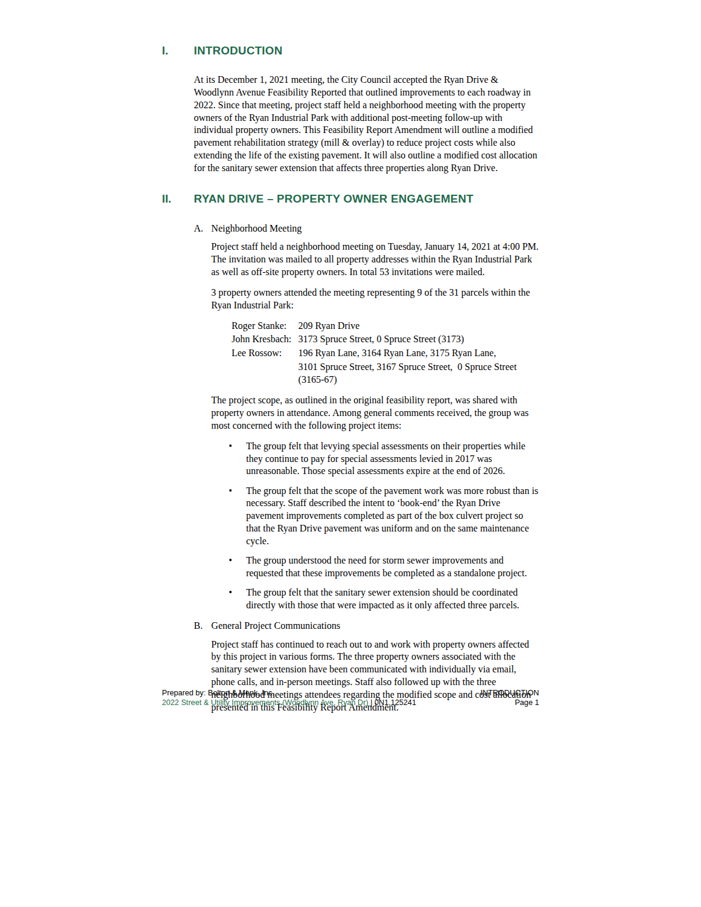I.
INTRODUCTION
At its December 1, 2021 meeting, the City Council accepted the Ryan Drive & Woodlynn Avenue Feasibility Reported that outlined improvements to each roadway in 2022. Since that meeting, project staff held a neighborhood meeting with the property owners of the Ryan Industrial Park with additional post-meeting follow-up with individual property owners. This Feasibility Report Amendment will outline a modified pavement rehabilitation strategy (mill & overlay) to reduce project costs while also extending the life of the existing pavement. It will also outline a modified cost allocation for the sanitary sewer extension that affects three properties along Ryan Drive.
II.
RYAN DRIVE – PROPERTY OWNER ENGAGEMENT
A.
Neighborhood Meeting
Project staff held a neighborhood meeting on Tuesday, January 14, 2021 at 4:00 PM. The invitation was mailed to all property addresses within the Ryan Industrial Park as well as off-site property owners. In total 53 invitations were mailed.
3 property owners attended the meeting representing 9 of the 31 parcels within the Ryan Industrial Park:
Roger Stanke:
209 Ryan Drive
John Kresbach:
3173 Spruce Street, 0 Spruce Street (3173)
Lee Rossow:
196 Ryan Lane, 3164 Ryan Lane, 3175 Ryan Lane,
3101 Spruce Street, 3167 Spruce Street, 0 Spruce Street (3165-67)
The project scope, as outlined in the original feasibility report, was shared with property owners in attendance. Among general comments received, the group was most concerned with the following project items:
The group felt that levying special assessments on their properties while they continue to pay for special assessments levied in 2017 was unreasonable. Those special assessments expire at the end of 2026.
The group felt that the scope of the pavement work was more robust than is necessary. Staff described the intent to ‘book-end’ the Ryan Drive pavement improvements completed as part of the box culvert project so that the Ryan Drive pavement was uniform and on the same maintenance cycle.
The group understood the need for storm sewer improvements and requested that these improvements be completed as a standalone project.
The group felt that the sanitary sewer extension should be coordinated directly with those that were impacted as it only affected three parcels.
B.
General Project Communications
Project staff has continued to reach out to and work with property owners affected by this project in various forms. The three property owners associated with the sanitary sewer extension have been communicated with individually via email, phone calls, and in-person meetings. Staff also followed up with the three neighborhood meetings attendees regarding the modified scope and cost allocation presented in this Feasibility Report Amendment.
Prepared by: Bolton & Menk, Inc.
INTRODUCTION
2022 Street & Utility Improvements (Woodlynn Ave, Ryan Dr) | 0N1.125241
Page 1